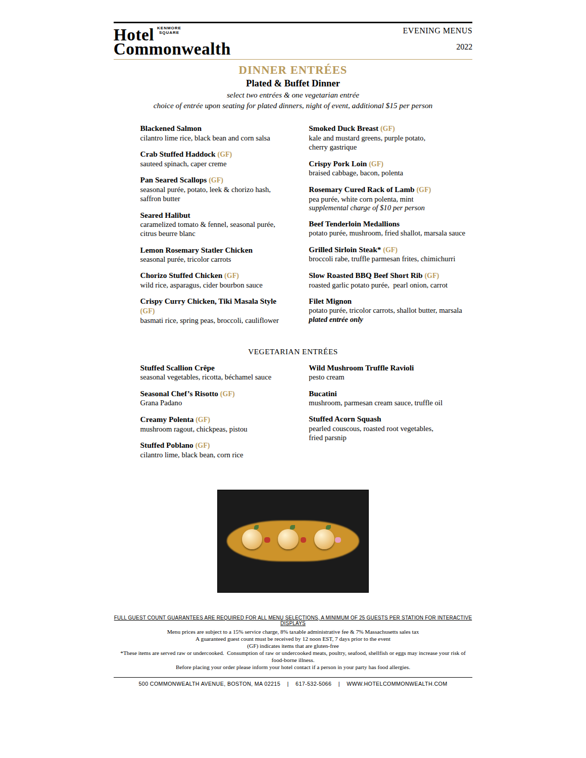Hotel KENMORE
SQUARE Commonwealth
EVENING MENUS
2022
DINNER ENTRÉES
Plated & Buffet Dinner
select two entrées & one vegetarian entrée
choice of entrée upon seating for plated dinners, night of event, additional $15 per person
Blackened Salmon
cilantro lime rice, black bean and corn salsa
Crab Stuffed Haddock (GF)
sauteed spinach, caper creme
Pan Seared Scallops (GF)
seasonal purée, potato, leek & chorizo hash,
saffron butter
Seared Halibut
caramelized tomato & fennel, seasonal purée,
citrus beurre blanc
Lemon Rosemary Statler Chicken
seasonal purée, tricolor carrots
Chorizo Stuffed Chicken (GF)
wild rice, asparagus, cider bourbon sauce
Crispy Curry Chicken, Tiki Masala Style (GF)
basmati rice, spring peas, broccoli, cauliflower
Smoked Duck Breast (GF)
kale and mustard greens, purple potato,
cherry gastrique
Crispy Pork Loin (GF)
braised cabbage, bacon, polenta
Rosemary Cured Rack of Lamb (GF)
pea purée, white corn polenta, mint
supplemental charge of $10 per person
Beef Tenderloin Medallions
potato purée, mushroom, fried shallot, marsala sauce
Grilled Sirloin Steak* (GF)
broccoli rabe, truffle parmesan frites, chimichurri
Slow Roasted BBQ Beef Short Rib (GF)
roasted garlic potato purée, pearl onion, carrot
Filet Mignon
potato purée, tricolor carrots, shallot butter, marsala
plated entrée only
VEGETARIAN ENTRÉES
Stuffed Scallion Crêpe
seasonal vegetables, ricotta, béchamel sauce
Seasonal Chef’s Risotto (GF)
Grana Padano
Creamy Polenta (GF)
mushroom ragout, chickpeas, pistou
Stuffed Poblano (GF)
cilantro lime, black bean, corn rice
Wild Mushroom Truffle Ravioli
pesto cream
Bucatini
mushroom, parmesan cream sauce, truffle oil
Stuffed Acorn Squash
pearled couscous, roasted root vegetables,
fried parsnip
FULL GUEST COUNT GUARANTEES ARE REQUIRED FOR ALL MENU SELECTIONS, A MINIMUM OF 25 GUESTS PER STATION FOR INTERACTIVE DISPLAYS
Menu prices are subject to a 15% service charge, 8% taxable administrative fee & 7% Massachusetts sales tax
A guaranteed guest count must be received by 12 noon EST, 7 days prior to the event
(GF) indicates items that are gluten-free
*These items are served raw or undercooked. Consumption of raw or undercooked meats, poultry, seafood, shellfish or eggs may increase your risk of food-borne illness.
Before placing your order please inform your hotel contact if a person in your party has food allergies.
500 COMMONWEALTH AVENUE, BOSTON, MA 02215 | 617-532-5066 | WWW.HOTELCOMMONWEALTH.COM